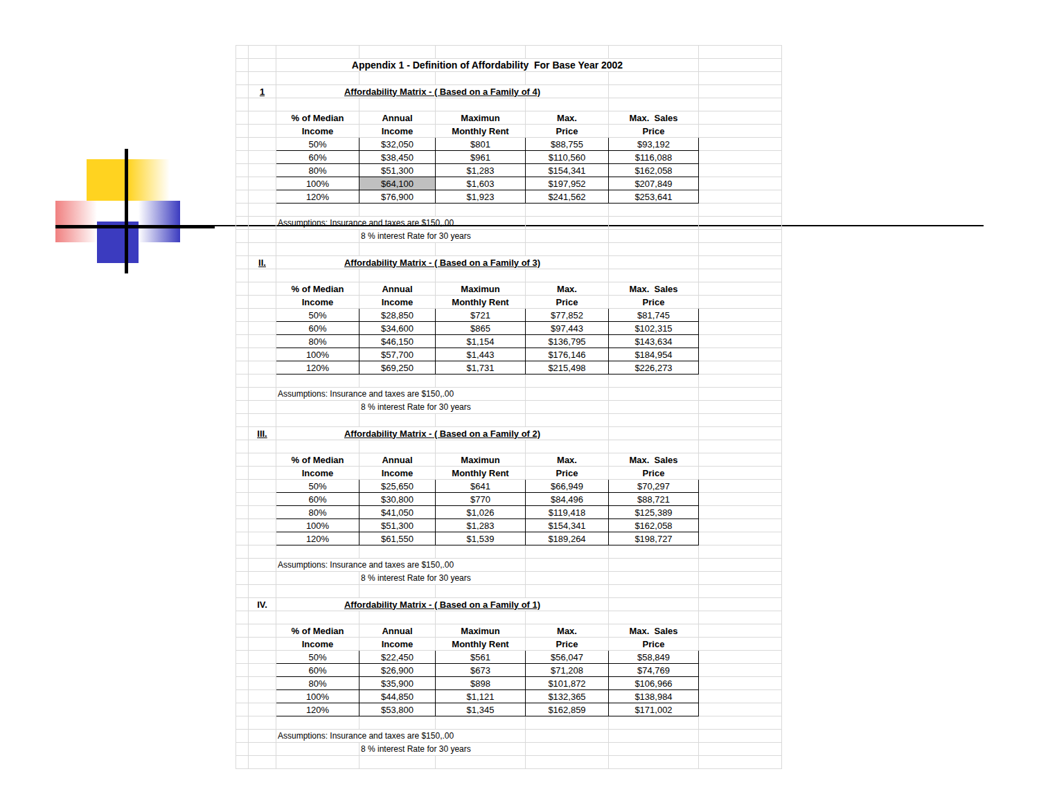| | | Appendix 1 - Definition of Affordability For Base Year 2002 | |
| | 1 | Affordability Matrix - ( Based on a Family of 4) | | |
| | | % of Median | Annual | Maximun | Max. | Max. Sales | |
| | | Income | Income | Monthly Rent | Price | Price | |
| | | 50% | $32,050 | $801 | $88,755 | $93,192 | |
| | | 60% | $38,450 | $961 | $110,560 | $116,088 | |
| | | 80% | $51,300 | $1,283 | $154,341 | $162,058 | |
| | | 100% | $64,100 | $1,603 | $197,952 | $207,849 | |
| | | 120% | $76,900 | $1,923 | $241,562 | $253,641 | |
| | | Assumptions: Insurance and taxes are $150,.00 | | | |
| | | | 8 % interest Rate for 30 years | | | |
| | II. | Affordability Matrix - ( Based on a Family of 3) | | |
| | | % of Median | Annual | Maximun | Max. | Max. Sales | |
| | | Income | Income | Monthly Rent | Price | Price | |
| | | 50% | $28,850 | $721 | $77,852 | $81,745 | |
| | | 60% | $34,600 | $865 | $97,443 | $102,315 | |
| | | 80% | $46,150 | $1,154 | $136,795 | $143,634 | |
| | | 100% | $57,700 | $1,443 | $176,146 | $184,954 | |
| | | 120% | $69,250 | $1,731 | $215,498 | $226,273 | |
| | | Assumptions: Insurance and taxes are $150,.00 | | | |
| | | | 8 % interest Rate for 30 years | | | |
| | III. | Affordability Matrix - ( Based on a Family of 2) | | |
| | | % of Median | Annual | Maximun | Max. | Max. Sales | |
| | | Income | Income | Monthly Rent | Price | Price | |
| | | 50% | $25,650 | $641 | $66,949 | $70,297 | |
| | | 60% | $30,800 | $770 | $84,496 | $88,721 | |
| | | 80% | $41,050 | $1,026 | $119,418 | $125,389 | |
| | | 100% | $51,300 | $1,283 | $154,341 | $162,058 | |
| | | 120% | $61,550 | $1,539 | $189,264 | $198,727 | |
| | | Assumptions: Insurance and taxes are $150,.00 | | | |
| | | | 8 % interest Rate for 30 years | | | |
| | IV. | Affordability Matrix - ( Based on a Family of 1) | | |
| | | % of Median | Annual | Maximun | Max. | Max. Sales | |
| | | Income | Income | Monthly Rent | Price | Price | |
| | | 50% | $22,450 | $561 | $56,047 | $58,849 | |
| | | 60% | $26,900 | $673 | $71,208 | $74,769 | |
| | | 80% | $35,900 | $898 | $101,872 | $106,966 | |
| | | 100% | $44,850 | $1,121 | $132,365 | $138,984 | |
| | | 120% | $53,800 | $1,345 | $162,859 | $171,002 | |
| | | Assumptions: Insurance and taxes are $150,.00 | | | |
| | | | 8 % interest Rate for 30 years | | | |